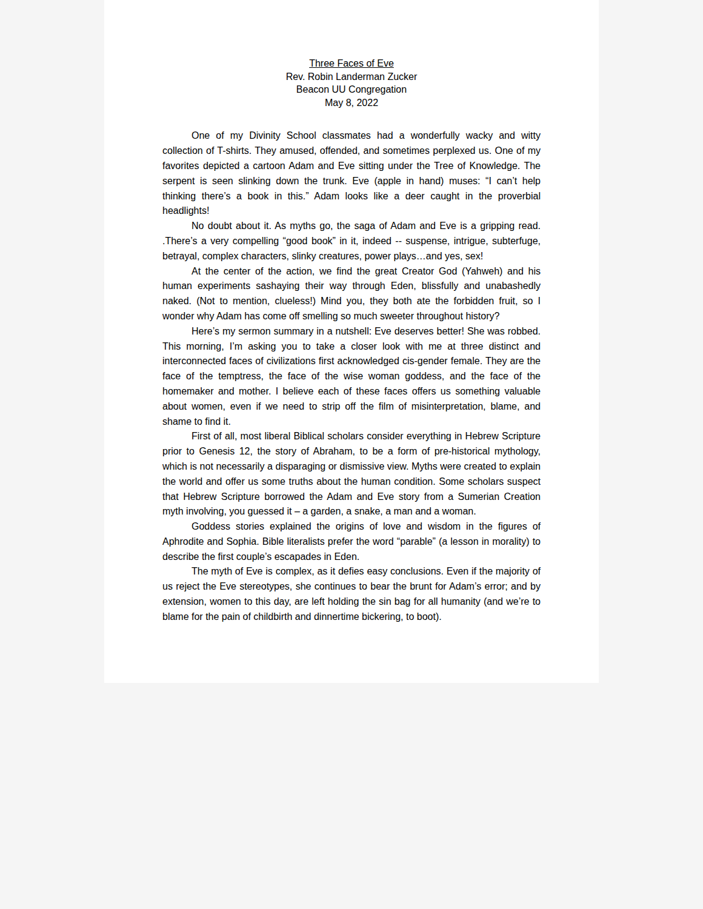Three Faces of Eve
Rev. Robin Landerman Zucker
Beacon UU Congregation
May 8, 2022
One of my Divinity School classmates had a wonderfully wacky and witty collection of T-shirts. They amused, offended, and sometimes perplexed us. One of my favorites depicted a cartoon Adam and Eve sitting under the Tree of Knowledge. The serpent is seen slinking down the trunk. Eve (apple in hand) muses: “I can’t help thinking there’s a book in this.” Adam looks like a deer caught in the proverbial headlights!
No doubt about it. As myths go, the saga of Adam and Eve is a gripping read. .There’s a very compelling “good book” in it, indeed -- suspense, intrigue, subterfuge, betrayal, complex characters, slinky creatures, power plays…and yes, sex!
At the center of the action, we find the great Creator God (Yahweh) and his human experiments sashaying their way through Eden, blissfully and unabashedly naked. (Not to mention, clueless!) Mind you, they both ate the forbidden fruit, so I wonder why Adam has come off smelling so much sweeter throughout history?
Here’s my sermon summary in a nutshell: Eve deserves better! She was robbed. This morning, I’m asking you to take a closer look with me at three distinct and interconnected faces of civilizations first acknowledged cis-gender female. They are the face of the temptress, the face of the wise woman goddess, and the face of the homemaker and mother. I believe each of these faces offers us something valuable about women, even if we need to strip off the film of misinterpretation, blame, and shame to find it.
First of all, most liberal Biblical scholars consider everything in Hebrew Scripture prior to Genesis 12, the story of Abraham, to be a form of pre-historical mythology, which is not necessarily a disparaging or dismissive view. Myths were created to explain the world and offer us some truths about the human condition. Some scholars suspect that Hebrew Scripture borrowed the Adam and Eve story from a Sumerian Creation myth involving, you guessed it – a garden, a snake, a man and a woman.
Goddess stories explained the origins of love and wisdom in the figures of Aphrodite and Sophia. Bible literalists prefer the word “parable” (a lesson in morality) to describe the first couple’s escapades in Eden.
The myth of Eve is complex, as it defies easy conclusions. Even if the majority of us reject the Eve stereotypes, she continues to bear the brunt for Adam’s error; and by extension, women to this day, are left holding the sin bag for all humanity (and we’re to blame for the pain of childbirth and dinnertime bickering, to boot).